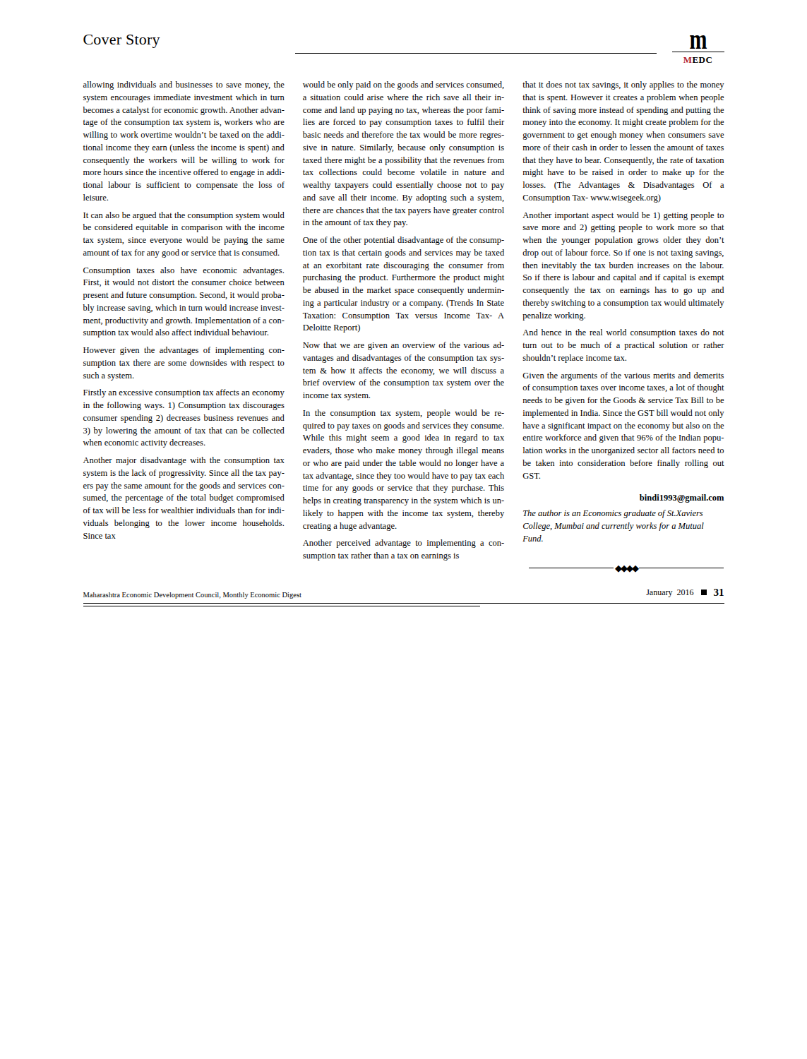m
MEDC
Cover Story
allowing individuals and businesses to save money, the system encourages immediate investment which in turn becomes a catalyst for economic growth. Another advantage of the consumption tax system is, workers who are willing to work overtime wouldn’t be taxed on the additional income they earn (unless the income is spent) and consequently the workers will be willing to work for more hours since the incentive offered to engage in additional labour is sufficient to compensate the loss of leisure.
It can also be argued that the consumption system would be considered equitable in comparison with the income tax system, since everyone would be paying the same amount of tax for any good or service that is consumed.
Consumption taxes also have economic advantages. First, it would not distort the consumer choice between present and future consumption. Second, it would probably increase saving, which in turn would increase investment, productivity and growth. Implementation of a consumption tax would also affect individual behaviour.
However given the advantages of implementing consumption tax there are some downsides with respect to such a system.
Firstly an excessive consumption tax affects an economy in the following ways. 1) Consumption tax discourages consumer spending 2) decreases business revenues and 3) by lowering the amount of tax that can be collected when economic activity decreases.
Another major disadvantage with the consumption tax system is the lack of progressivity. Since all the tax payers pay the same amount for the goods and services consumed, the percentage of the total budget compromised of tax will be less for wealthier individuals than for individuals belonging to the lower income households. Since tax
would be only paid on the goods and services consumed, a situation could arise where the rich save all their income and land up paying no tax, whereas the poor families are forced to pay consumption taxes to fulfil their basic needs and therefore the tax would be more regressive in nature. Similarly, because only consumption is taxed there might be a possibility that the revenues from tax collections could become volatile in nature and wealthy taxpayers could essentially choose not to pay and save all their income. By adopting such a system, there are chances that the tax payers have greater control in the amount of tax they pay.
One of the other potential disadvantage of the consumption tax is that certain goods and services may be taxed at an exorbitant rate discouraging the consumer from purchasing the product. Furthermore the product might be abused in the market space consequently undermining a particular industry or a company. (Trends In State Taxation: Consumption Tax versus Income Tax- A Deloitte Report)
Now that we are given an overview of the various advantages and disadvantages of the consumption tax system & how it affects the economy, we will discuss a brief overview of the consumption tax system over the income tax system.
In the consumption tax system, people would be required to pay taxes on goods and services they consume. While this might seem a good idea in regard to tax evaders, those who make money through illegal means or who are paid under the table would no longer have a tax advantage, since they too would have to pay tax each time for any goods or service that they purchase. This helps in creating transparency in the system which is unlikely to happen with the income tax system, thereby creating a huge advantage.
Another perceived advantage to implementing a consumption tax rather than a tax on earnings is
that it does not tax savings, it only applies to the money that is spent. However it creates a problem when people think of saving more instead of spending and putting the money into the economy. It might create problem for the government to get enough money when consumers save more of their cash in order to lessen the amount of taxes that they have to bear. Consequently, the rate of taxation might have to be raised in order to make up for the losses. (The Advantages & Disadvantages Of a Consumption Tax- www.wisegeek.org)
Another important aspect would be 1) getting people to save more and 2) getting people to work more so that when the younger population grows older they don’t drop out of labour force. So if one is not taxing savings, then inevitably the tax burden increases on the labour. So if there is labour and capital and if capital is exempt consequently the tax on earnings has to go up and thereby switching to a consumption tax would ultimately penalize working.
And hence in the real world consumption taxes do not turn out to be much of a practical solution or rather shouldn’t replace income tax.
Given the arguments of the various merits and demerits of consumption taxes over income taxes, a lot of thought needs to be given for the Goods & service Tax Bill to be implemented in India. Since the GST bill would not only have a significant impact on the economy but also on the entire workforce and given that 96% of the Indian population works in the unorganized sector all factors need to be taken into consideration before finally rolling out GST.
bindi1993@gmail.com
The author is an Economics graduate of St.Xaviers College, Mumbai and currently works for a Mutual Fund.
◆◆◆◆
Maharashtra Economic Development Council, Monthly Economic Digest
January 2016 31